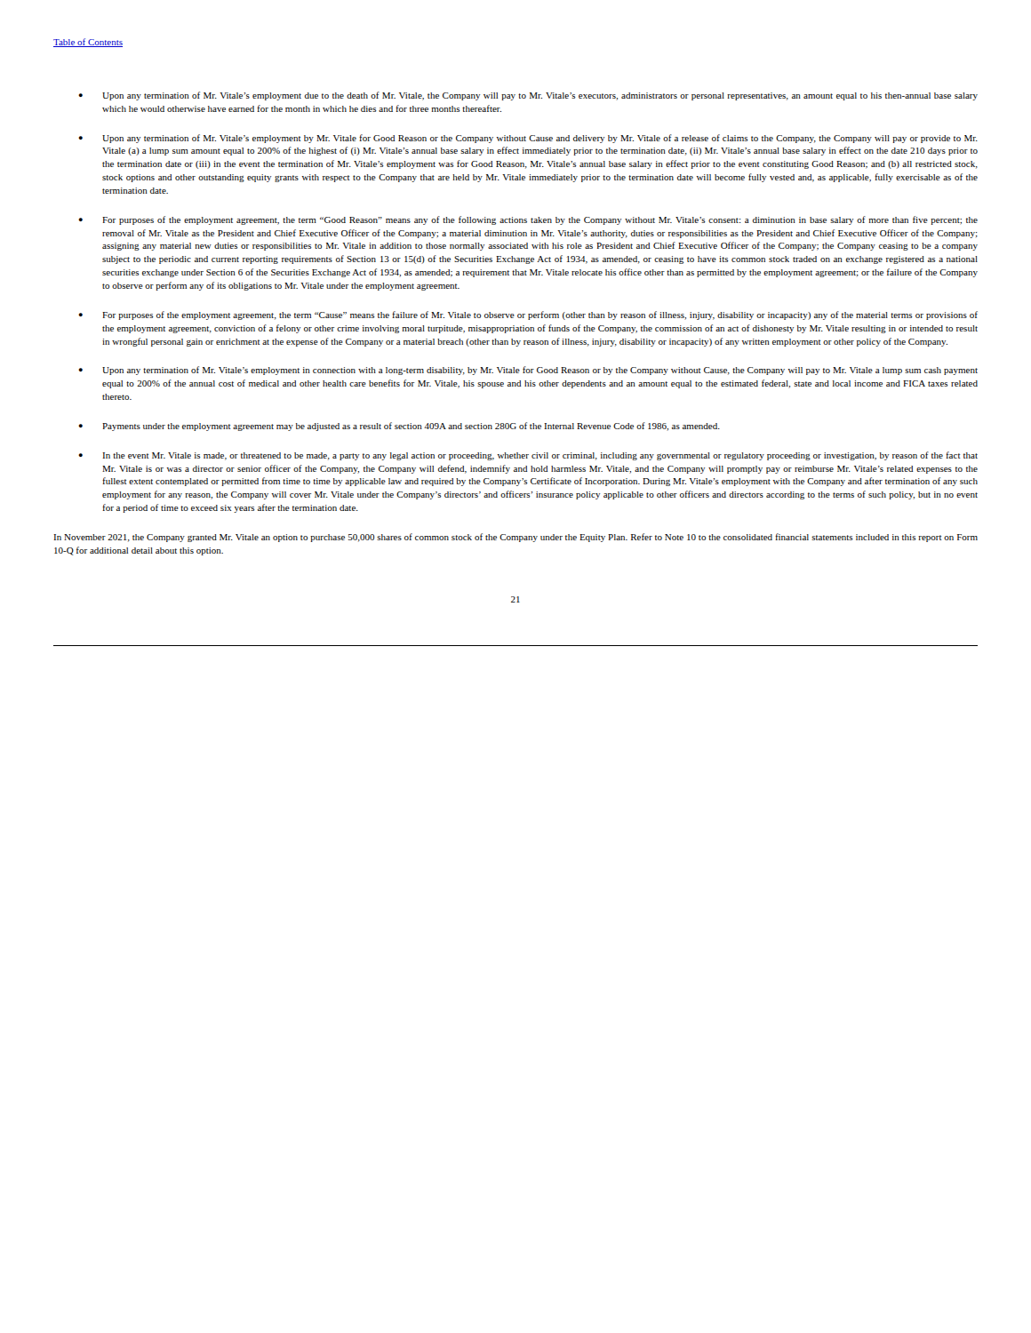Table of Contents
Upon any termination of Mr. Vitale’s employment due to the death of Mr. Vitale, the Company will pay to Mr. Vitale’s executors, administrators or personal representatives, an amount equal to his then-annual base salary which he would otherwise have earned for the month in which he dies and for three months thereafter.
Upon any termination of Mr. Vitale’s employment by Mr. Vitale for Good Reason or the Company without Cause and delivery by Mr. Vitale of a release of claims to the Company, the Company will pay or provide to Mr. Vitale (a) a lump sum amount equal to 200% of the highest of (i) Mr. Vitale’s annual base salary in effect immediately prior to the termination date, (ii) Mr. Vitale’s annual base salary in effect on the date 210 days prior to the termination date or (iii) in the event the termination of Mr. Vitale’s employment was for Good Reason, Mr. Vitale’s annual base salary in effect prior to the event constituting Good Reason; and (b) all restricted stock, stock options and other outstanding equity grants with respect to the Company that are held by Mr. Vitale immediately prior to the termination date will become fully vested and, as applicable, fully exercisable as of the termination date.
For purposes of the employment agreement, the term “Good Reason” means any of the following actions taken by the Company without Mr. Vitale’s consent: a diminution in base salary of more than five percent; the removal of Mr. Vitale as the President and Chief Executive Officer of the Company; a material diminution in Mr. Vitale’s authority, duties or responsibilities as the President and Chief Executive Officer of the Company; assigning any material new duties or responsibilities to Mr. Vitale in addition to those normally associated with his role as President and Chief Executive Officer of the Company; the Company ceasing to be a company subject to the periodic and current reporting requirements of Section 13 or 15(d) of the Securities Exchange Act of 1934, as amended, or ceasing to have its common stock traded on an exchange registered as a national securities exchange under Section 6 of the Securities Exchange Act of 1934, as amended; a requirement that Mr. Vitale relocate his office other than as permitted by the employment agreement; or the failure of the Company to observe or perform any of its obligations to Mr. Vitale under the employment agreement.
For purposes of the employment agreement, the term “Cause” means the failure of Mr. Vitale to observe or perform (other than by reason of illness, injury, disability or incapacity) any of the material terms or provisions of the employment agreement, conviction of a felony or other crime involving moral turpitude, misappropriation of funds of the Company, the commission of an act of dishonesty by Mr. Vitale resulting in or intended to result in wrongful personal gain or enrichment at the expense of the Company or a material breach (other than by reason of illness, injury, disability or incapacity) of any written employment or other policy of the Company.
Upon any termination of Mr. Vitale’s employment in connection with a long-term disability, by Mr. Vitale for Good Reason or by the Company without Cause, the Company will pay to Mr. Vitale a lump sum cash payment equal to 200% of the annual cost of medical and other health care benefits for Mr. Vitale, his spouse and his other dependents and an amount equal to the estimated federal, state and local income and FICA taxes related thereto.
Payments under the employment agreement may be adjusted as a result of section 409A and section 280G of the Internal Revenue Code of 1986, as amended.
In the event Mr. Vitale is made, or threatened to be made, a party to any legal action or proceeding, whether civil or criminal, including any governmental or regulatory proceeding or investigation, by reason of the fact that Mr. Vitale is or was a director or senior officer of the Company, the Company will defend, indemnify and hold harmless Mr. Vitale, and the Company will promptly pay or reimburse Mr. Vitale’s related expenses to the fullest extent contemplated or permitted from time to time by applicable law and required by the Company’s Certificate of Incorporation. During Mr. Vitale’s employment with the Company and after termination of any such employment for any reason, the Company will cover Mr. Vitale under the Company’s directors’ and officers’ insurance policy applicable to other officers and directors according to the terms of such policy, but in no event for a period of time to exceed six years after the termination date.
In November 2021, the Company granted Mr. Vitale an option to purchase 50,000 shares of common stock of the Company under the Equity Plan. Refer to Note 10 to the consolidated financial statements included in this report on Form 10-Q for additional detail about this option.
21